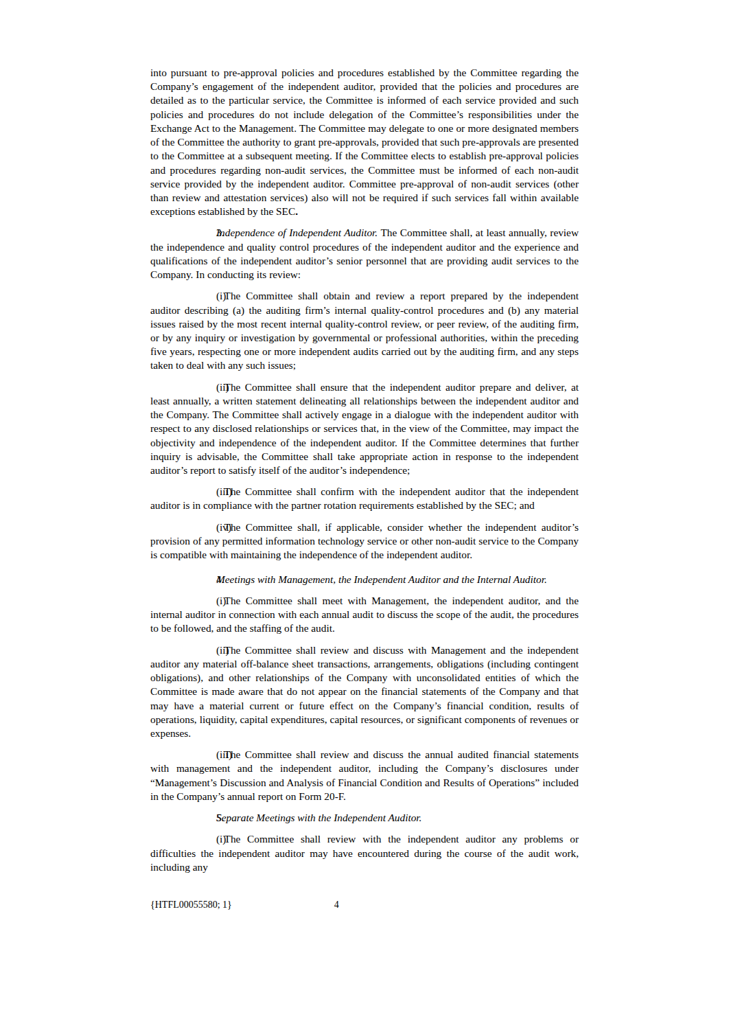into pursuant to pre-approval policies and procedures established by the Committee regarding the Company’s engagement of the independent auditor, provided that the policies and procedures are detailed as to the particular service, the Committee is informed of each service provided and such policies and procedures do not include delegation of the Committee’s responsibilities under the Exchange Act to the Management. The Committee may delegate to one or more designated members of the Committee the authority to grant pre-approvals, provided that such pre-approvals are presented to the Committee at a subsequent meeting. If the Committee elects to establish pre-approval policies and procedures regarding non-audit services, the Committee must be informed of each non-audit service provided by the independent auditor. Committee pre-approval of non-audit services (other than review and attestation services) also will not be required if such services fall within available exceptions established by the SEC.
3. Independence of Independent Auditor. The Committee shall, at least annually, review the independence and quality control procedures of the independent auditor and the experience and qualifications of the independent auditor’s senior personnel that are providing audit services to the Company. In conducting its review:
(i) The Committee shall obtain and review a report prepared by the independent auditor describing (a) the auditing firm’s internal quality-control procedures and (b) any material issues raised by the most recent internal quality-control review, or peer review, of the auditing firm, or by any inquiry or investigation by governmental or professional authorities, within the preceding five years, respecting one or more independent audits carried out by the auditing firm, and any steps taken to deal with any such issues;
(ii) The Committee shall ensure that the independent auditor prepare and deliver, at least annually, a written statement delineating all relationships between the independent auditor and the Company. The Committee shall actively engage in a dialogue with the independent auditor with respect to any disclosed relationships or services that, in the view of the Committee, may impact the objectivity and independence of the independent auditor. If the Committee determines that further inquiry is advisable, the Committee shall take appropriate action in response to the independent auditor’s report to satisfy itself of the auditor’s independence;
(iii) The Committee shall confirm with the independent auditor that the independent auditor is in compliance with the partner rotation requirements established by the SEC; and
(iv) The Committee shall, if applicable, consider whether the independent auditor’s provision of any permitted information technology service or other non-audit service to the Company is compatible with maintaining the independence of the independent auditor.
4. Meetings with Management, the Independent Auditor and the Internal Auditor.
(i) The Committee shall meet with Management, the independent auditor, and the internal auditor in connection with each annual audit to discuss the scope of the audit, the procedures to be followed, and the staffing of the audit.
(ii) The Committee shall review and discuss with Management and the independent auditor any material off-balance sheet transactions, arrangements, obligations (including contingent obligations), and other relationships of the Company with unconsolidated entities of which the Committee is made aware that do not appear on the financial statements of the Company and that may have a material current or future effect on the Company’s financial condition, results of operations, liquidity, capital expenditures, capital resources, or significant components of revenues or expenses.
(iii) The Committee shall review and discuss the annual audited financial statements with management and the independent auditor, including the Company’s disclosures under “Management’s Discussion and Analysis of Financial Condition and Results of Operations” included in the Company’s annual report on Form 20-F.
5. Separate Meetings with the Independent Auditor.
(i) The Committee shall review with the independent auditor any problems or difficulties the independent auditor may have encountered during the course of the audit work, including any
{HTFL00055580; 1} 4